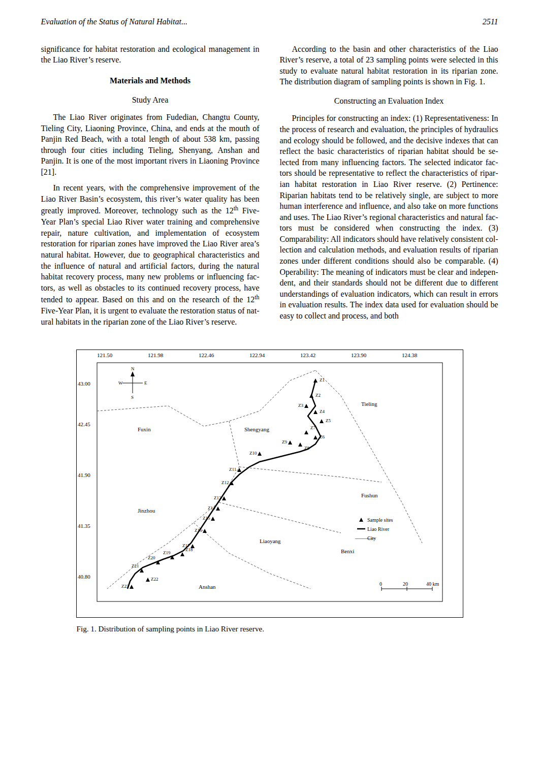Evaluation of the Status of Natural Habitat... 2511
significance for habitat restoration and ecological management in the Liao River’s reserve.
Materials and Methods
Study Area
The Liao River originates from Fudedian, Changtu County, Tieling City, Liaoning Province, China, and ends at the mouth of Panjin Red Beach, with a total length of about 538 km, passing through four cities including Tieling, Shenyang, Anshan and Panjin. It is one of the most important rivers in Liaoning Province [21].
In recent years, with the comprehensive improvement of the Liao River Basin’s ecosystem, this river’s water quality has been greatly improved. Moreover, technology such as the 12th Five-Year Plan’s special Liao River water training and comprehensive repair, nature cultivation, and implementation of ecosystem restoration for riparian zones have improved the Liao River area’s natural habitat. However, due to geographical characteristics and the influence of natural and artificial factors, during the natural habitat recovery process, many new problems or influencing factors, as well as obstacles to its continued recovery process, have tended to appear. Based on this and on the research of the 12th Five-Year Plan, it is urgent to evaluate the restoration status of natural habitats in the riparian zone of the Liao River’s reserve.
According to the basin and other characteristics of the Liao River’s reserve, a total of 23 sampling points were selected in this study to evaluate natural habitat restoration in its riparian zone. The distribution diagram of sampling points is shown in Fig. 1.
Constructing an Evaluation Index
Principles for constructing an index: (1) Representativeness: In the process of research and evaluation, the principles of hydraulics and ecology should be followed, and the decisive indexes that can reflect the basic characteristics of riparian habitat should be selected from many influencing factors. The selected indicator factors should be representative to reflect the characteristics of riparian habitat restoration in Liao River reserve. (2) Pertinence: Riparian habitats tend to be relatively single, are subject to more human interference and influence, and also take on more functions and uses. The Liao River’s regional characteristics and natural factors must be considered when constructing the index. (3) Comparability: All indicators should have relatively consistent collection and calculation methods, and evaluation results of riparian zones under different conditions should also be comparable. (4) Operability: The meaning of indicators must be clear and independent, and their standards should not be different due to different understandings of evaluation indicators, which can result in errors in evaluation results. The index data used for evaluation should be easy to collect and process, and both
121.50 121.98 122.46 122.94 123.42 123.90 124.38 43.00 42.45 41.90 41.35 40.80 N W E S Z1 Z2 Z3 Z4 Z5 Z6 Z7 Z8 Z9 Z10 Z11 Z12 Z13 Z14 Z15 Z16 Z17 Z18 Z19 Z20 Z21 Z22 Z23 Tieling Fuxin Shengyang Fushun Jinzhou Liaoyang Benxi Anshan Sample sites Liao River ———— City 0 20 40 km
Fig. 1. Distribution of sampling points in Liao River reserve.